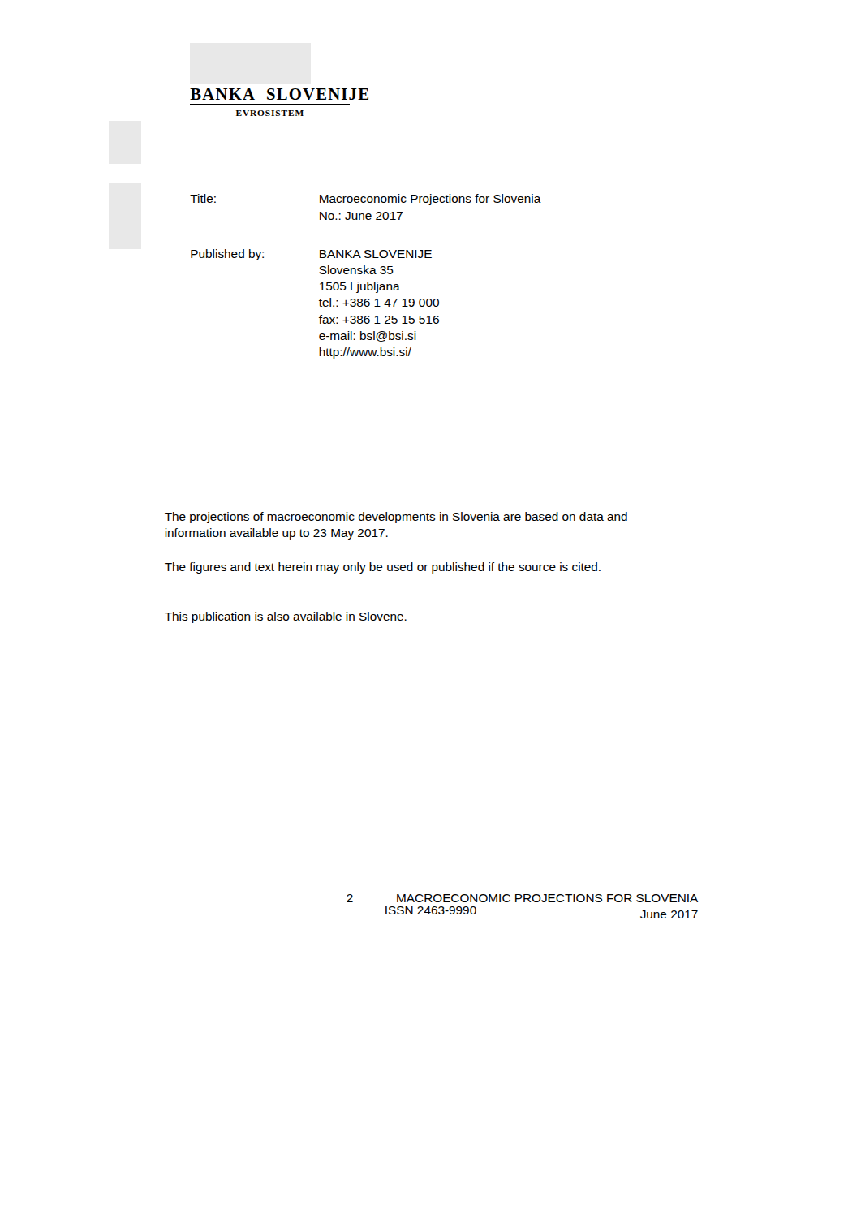BANKA SLOVENIJE EVROSISTEM
| Title: | Macroeconomic Projections for Slovenia No.: June 2017 |
| Published by: | BANKA SLOVENIJE Slovenska 35 1505 Ljubljana tel.: +386 1 47 19 000 fax: +386 1 25 15 516 e-mail: bsl@bsi.si http://www.bsi.si/ |
The projections of macroeconomic developments in Slovenia are based on data and information available up to 23 May 2017.
The figures and text herein may only be used or published if the source is cited.
This publication is also available in Slovene.
ISSN 2463-9990
2 MACROECONOMIC PROJECTIONS FOR SLOVENIA
June 2017